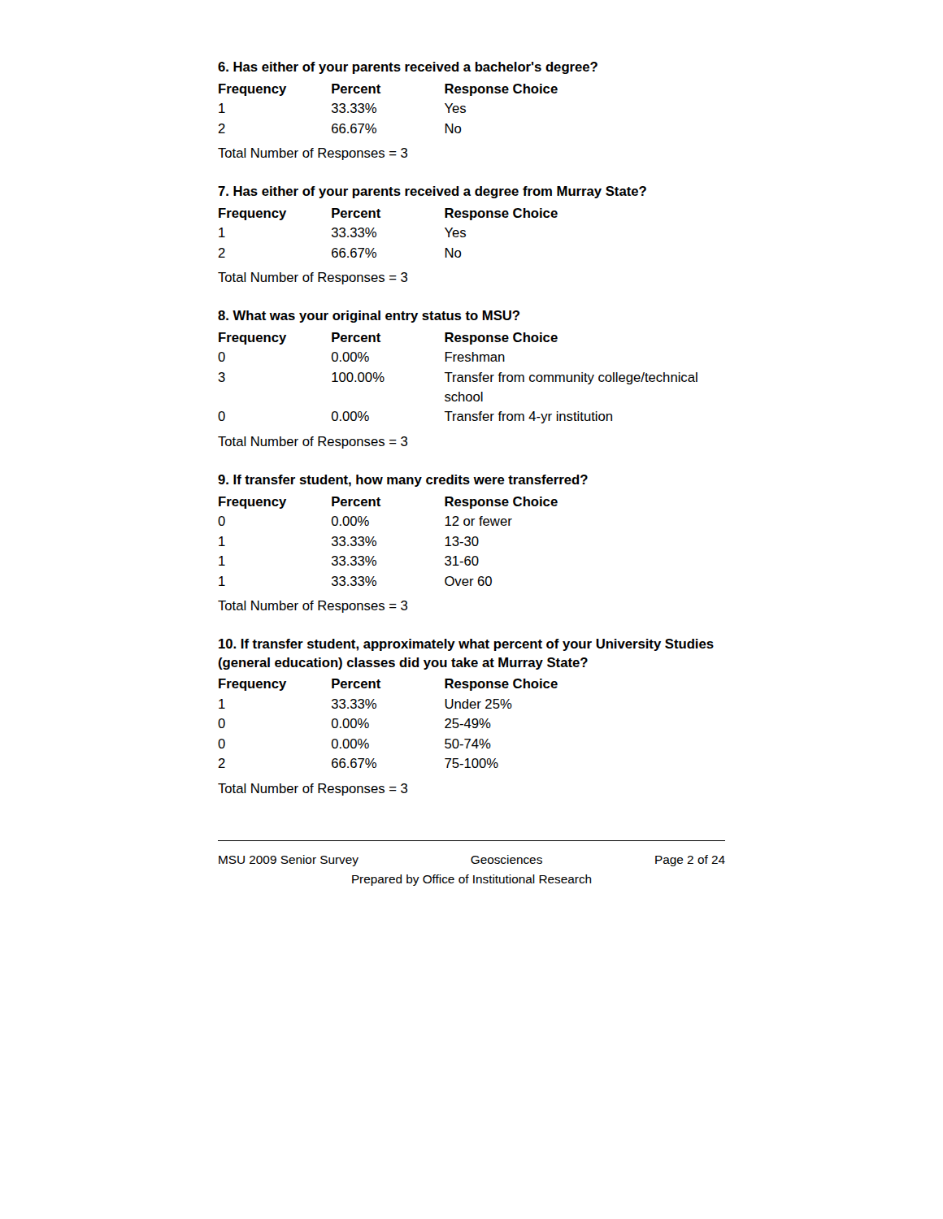6. Has either of your parents received a bachelor's degree?
| Frequency | Percent | Response Choice |
| --- | --- | --- |
| 1 | 33.33% | Yes |
| 2 | 66.67% | No |
Total Number of Responses = 3
7. Has either of your parents received a degree from Murray State?
| Frequency | Percent | Response Choice |
| --- | --- | --- |
| 1 | 33.33% | Yes |
| 2 | 66.67% | No |
Total Number of Responses = 3
8. What was your original entry status to MSU?
| Frequency | Percent | Response Choice |
| --- | --- | --- |
| 0 | 0.00% | Freshman |
| 3 | 100.00% | Transfer from community college/technical school |
| 0 | 0.00% | Transfer from 4-yr institution |
Total Number of Responses = 3
9. If transfer student, how many credits were transferred?
| Frequency | Percent | Response Choice |
| --- | --- | --- |
| 0 | 0.00% | 12 or fewer |
| 1 | 33.33% | 13-30 |
| 1 | 33.33% | 31-60 |
| 1 | 33.33% | Over 60 |
Total Number of Responses = 3
10. If transfer student, approximately what percent of your University Studies (general education) classes did you take at Murray State?
| Frequency | Percent | Response Choice |
| --- | --- | --- |
| 1 | 33.33% | Under 25% |
| 0 | 0.00% | 25-49% |
| 0 | 0.00% | 50-74% |
| 2 | 66.67% | 75-100% |
Total Number of Responses = 3
MSU 2009 Senior Survey
Geosciences
Page 2 of 24
Prepared by Office of Institutional Research